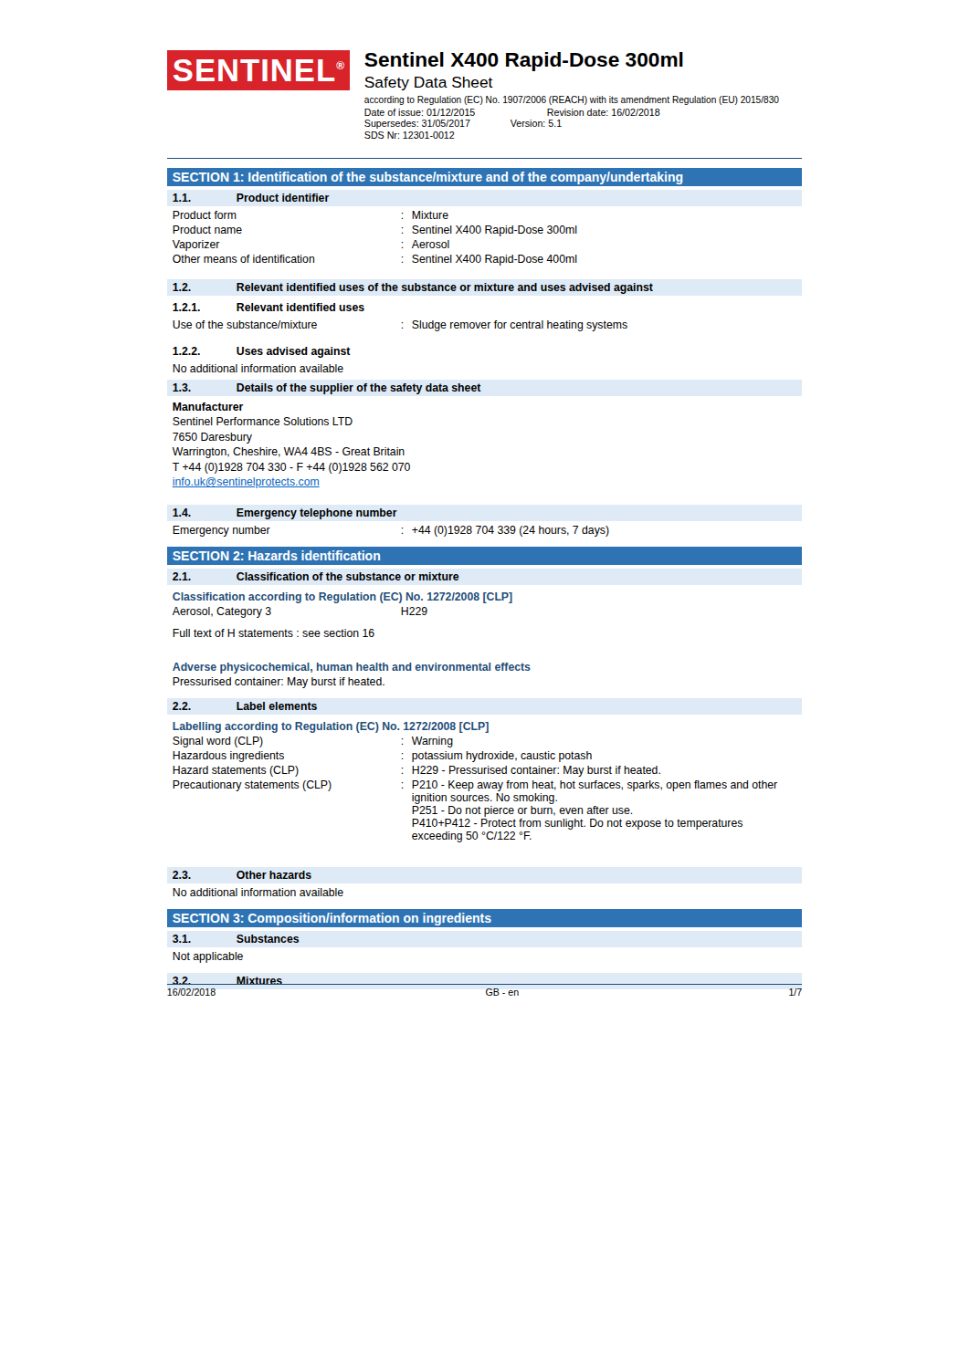SENTINEL®
Sentinel X400 Rapid-Dose 300ml
Safety Data Sheet
according to Regulation (EC) No. 1907/2006 (REACH) with its amendment Regulation (EU) 2015/830
Date of issue: 01/12/2015 Revision date: 16/02/2018 Supersedes: 31/05/2017 Version: 5.1
SDS Nr: 12301-0012
SECTION 1: Identification of the substance/mixture and of the company/undertaking
1.1. Product identifier
Product form: Mixture
Product name: Sentinel X400 Rapid-Dose 300ml
Vaporizer: Aerosol
Other means of identification: Sentinel X400 Rapid-Dose 400ml
1.2. Relevant identified uses of the substance or mixture and uses advised against
1.2.1. Relevant identified uses
Use of the substance/mixture: Sludge remover for central heating systems
1.2.2. Uses advised against
No additional information available
1.3. Details of the supplier of the safety data sheet
Manufacturer
Sentinel Performance Solutions LTD
7650 Daresbury
Warrington, Cheshire, WA4 4BS - Great Britain
T +44 (0)1928 704 330 - F +44 (0)1928 562 070
info.uk@sentinelprotects.com
1.4. Emergency telephone number
Emergency number:+44 (0)1928 704 339 (24 hours, 7 days)
SECTION 2: Hazards identification
2.1. Classification of the substance or mixture
Classification according to Regulation (EC) No. 1272/2008 [CLP]
Aerosol, Category 3 H229
Full text of H statements : see section 16
Adverse physicochemical, human health and environmental effects
Pressurised container: May burst if heated.
2.2. Label elements
Labelling according to Regulation (EC) No. 1272/2008 [CLP]
Signal word (CLP): Warning
Hazardous ingredients: potassium hydroxide, caustic potash
Hazard statements (CLP): H229 - Pressurised container: May burst if heated.
Precautionary statements (CLP): P210 - Keep away from heat, hot surfaces, sparks, open flames and other ignition sources. No smoking.
P251 - Do not pierce or burn, even after use.
P410+P412 - Protect from sunlight. Do not expose to temperatures exceeding 50 °C/122 °F.
2.3. Other hazards
No additional information available
SECTION 3: Composition/information on ingredients
3.1. Substances
Not applicable
3.2. Mixtures
16/02/2018 GB - en 1/7